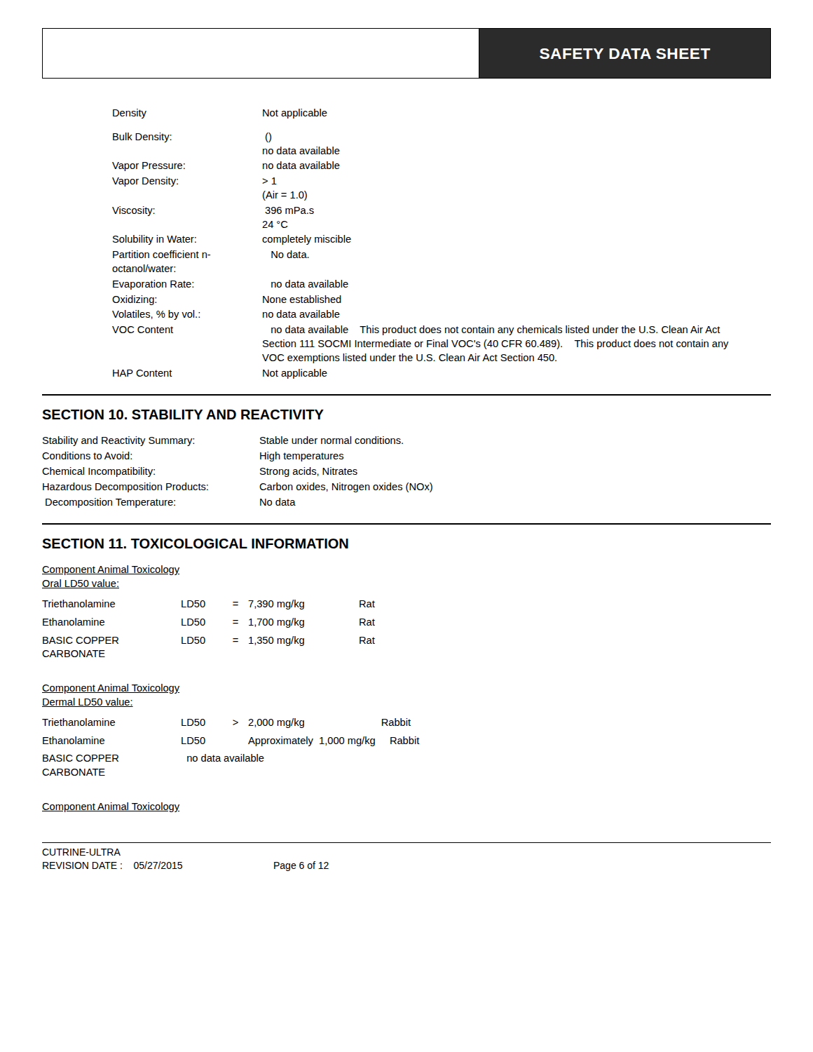SAFETY DATA SHEET
| Density | Not applicable |
| Bulk Density: | () no data available |
| Vapor Pressure: | no data available |
| Vapor Density: | > 1 (Air = 1.0) |
| Viscosity: | 396 mPa.s 24 °C |
| Solubility in Water: | completely miscible |
| Partition coefficient n-octanol/water: | No data. |
| Evaporation Rate: | no data available |
| Oxidizing: | None established |
| Volatiles, % by vol.: | no data available |
| VOC Content | no data available This product does not contain any chemicals listed under the U.S. Clean Air Act Section 111 SOCMI Intermediate or Final VOC's (40 CFR 60.489). This product does not contain any VOC exemptions listed under the U.S. Clean Air Act Section 450. |
| HAP Content | Not applicable |
SECTION 10. STABILITY AND REACTIVITY
| Stability and Reactivity Summary: | Stable under normal conditions. |
| Conditions to Avoid: | High temperatures |
| Chemical Incompatibility: | Strong acids, Nitrates |
| Hazardous Decomposition Products: | Carbon oxides, Nitrogen oxides (NOx) |
| Decomposition Temperature: | No data |
SECTION 11. TOXICOLOGICAL INFORMATION
Component Animal Toxicology
Oral LD50 value:
| Triethanolamine | LD50 | = | 7,390 mg/kg | Rat |
| Ethanolamine | LD50 | = | 1,700 mg/kg | Rat |
| BASIC COPPER CARBONATE | LD50 | = | 1,350 mg/kg | Rat |
Component Animal Toxicology
Dermal LD50 value:
| Triethanolamine | LD50 | > | 2,000 mg/kg | Rabbit |
| Ethanolamine | LD50 | | Approximately 1,000 mg/kg | Rabbit |
| BASIC COPPER CARBONATE | no data available |
Component Animal Toxicology
CUTRINE-ULTRA
REVISION DATE : 05/27/2015 Page 6 of 12